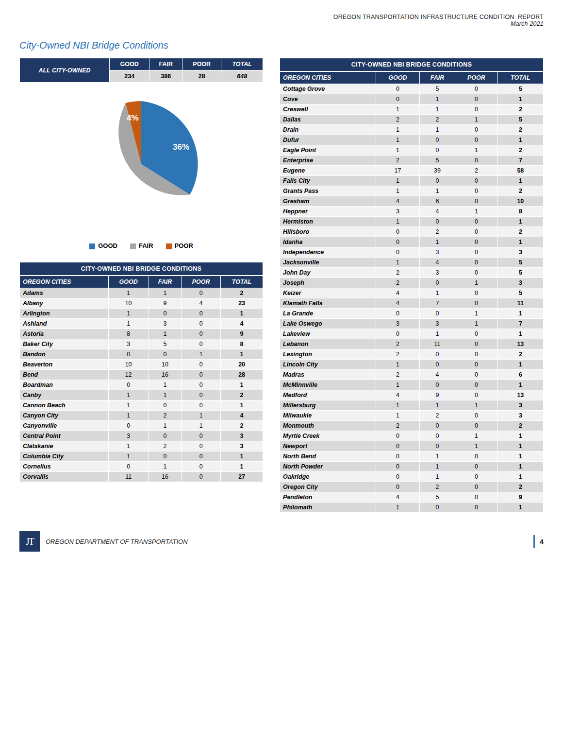OREGON TRANSPORTATION INFRASTRUCTURE CONDITION REPORT
March 2021
City-Owned NBI Bridge Conditions
| ALL CITY-OWNED | GOOD | FAIR | POOR | TOTAL |
| 234 | 386 | 28 | 648 |
36% 60% 4%
GOOD
FAIR
POOR
CITY-OWNED NBI BRIDGE CONDITIONS
| OREGON CITIES | GOOD | FAIR | POOR | TOTAL |
| --- | --- | --- | --- | --- |
| Adams | 1 | 1 | 0 | 2 |
| Albany | 10 | 9 | 4 | 23 |
| Arlington | 1 | 0 | 0 | 1 |
| Ashland | 1 | 3 | 0 | 4 |
| Astoria | 8 | 1 | 0 | 9 |
| Baker City | 3 | 5 | 0 | 8 |
| Bandon | 0 | 0 | 1 | 1 |
| Beaverton | 10 | 10 | 0 | 20 |
| Bend | 12 | 16 | 0 | 28 |
| Boardman | 0 | 1 | 0 | 1 |
| Canby | 1 | 1 | 0 | 2 |
| Cannon Beach | 1 | 0 | 0 | 1 |
| Canyon City | 1 | 2 | 1 | 4 |
| Canyonville | 0 | 1 | 1 | 2 |
| Central Point | 3 | 0 | 0 | 3 |
| Clatskanie | 1 | 2 | 0 | 3 |
| Columbia City | 1 | 0 | 0 | 1 |
| Cornelius | 0 | 1 | 0 | 1 |
| Corvallis | 11 | 16 | 0 | 27 |
CITY-OWNED NBI BRIDGE CONDITIONS
| OREGON CITIES | GOOD | FAIR | POOR | TOTAL |
| --- | --- | --- | --- | --- |
| Cottage Grove | 0 | 5 | 0 | 5 |
| Cove | 0 | 1 | 0 | 1 |
| Creswell | 1 | 1 | 0 | 2 |
| Dallas | 2 | 2 | 1 | 5 |
| Drain | 1 | 1 | 0 | 2 |
| Dufur | 1 | 0 | 0 | 1 |
| Eagle Point | 1 | 0 | 1 | 2 |
| Enterprise | 2 | 5 | 0 | 7 |
| Eugene | 17 | 39 | 2 | 58 |
| Falls City | 1 | 0 | 0 | 1 |
| Grants Pass | 1 | 1 | 0 | 2 |
| Gresham | 4 | 6 | 0 | 10 |
| Heppner | 3 | 4 | 1 | 8 |
| Hermiston | 1 | 0 | 0 | 1 |
| Hillsboro | 0 | 2 | 0 | 2 |
| Idanha | 0 | 1 | 0 | 1 |
| Independence | 0 | 3 | 0 | 3 |
| Jacksonville | 1 | 4 | 0 | 5 |
| John Day | 2 | 3 | 0 | 5 |
| Joseph | 2 | 0 | 1 | 3 |
| Keizer | 4 | 1 | 0 | 5 |
| Klamath Falls | 4 | 7 | 0 | 11 |
| La Grande | 0 | 0 | 1 | 1 |
| Lake Oswego | 3 | 3 | 1 | 7 |
| Lakeview | 0 | 1 | 0 | 1 |
| Lebanon | 2 | 11 | 0 | 13 |
| Lexington | 2 | 0 | 0 | 2 |
| Lincoln City | 1 | 0 | 0 | 1 |
| Madras | 2 | 4 | 0 | 6 |
| McMinnville | 1 | 0 | 0 | 1 |
| Medford | 4 | 9 | 0 | 13 |
| Millersburg | 1 | 1 | 1 | 3 |
| Milwaukie | 1 | 2 | 0 | 3 |
| Monmouth | 2 | 0 | 0 | 2 |
| Myrtle Creek | 0 | 0 | 1 | 1 |
| Newport | 0 | 0 | 1 | 1 |
| North Bend | 0 | 1 | 0 | 1 |
| North Powder | 0 | 1 | 0 | 1 |
| Oakridge | 0 | 1 | 0 | 1 |
| Oregon City | 0 | 2 | 0 | 2 |
| Pendleton | 4 | 5 | 0 | 9 |
| Philomath | 1 | 0 | 0 | 1 |
JT
OREGON DEPARTMENT OF TRANSPORTATION
4